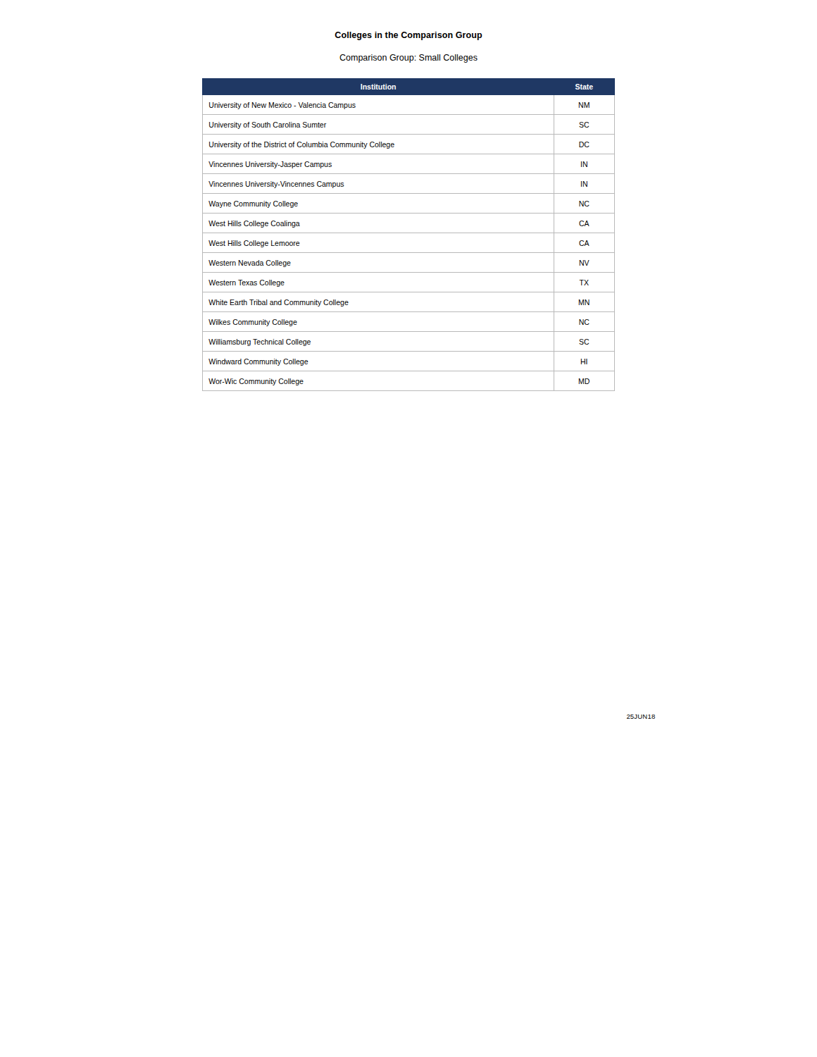Colleges in the Comparison Group
Comparison Group: Small Colleges
| Institution | State |
| --- | --- |
| University of New Mexico - Valencia Campus | NM |
| University of South Carolina Sumter | SC |
| University of the District of Columbia Community College | DC |
| Vincennes University-Jasper Campus | IN |
| Vincennes University-Vincennes Campus | IN |
| Wayne Community College | NC |
| West Hills College Coalinga | CA |
| West Hills College Lemoore | CA |
| Western Nevada College | NV |
| Western Texas College | TX |
| White Earth Tribal and Community College | MN |
| Wilkes Community College | NC |
| Williamsburg Technical College | SC |
| Windward Community College | HI |
| Wor-Wic Community College | MD |
25JUN18